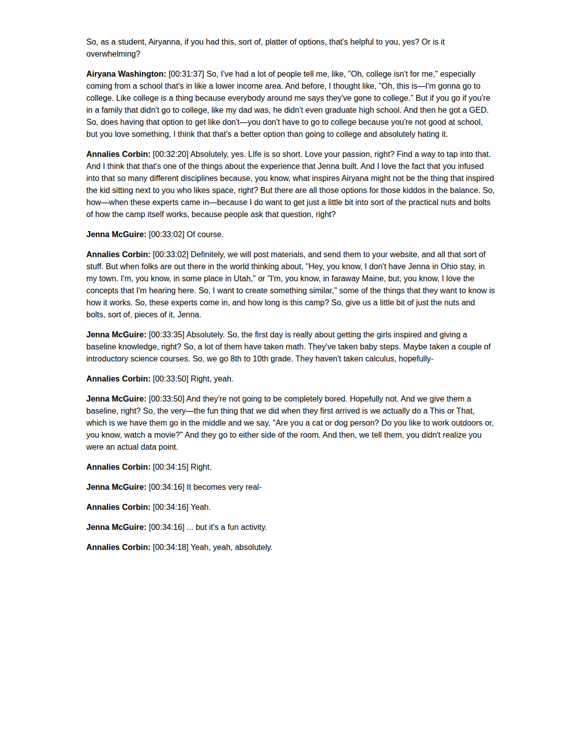So, as a student, Airyanna, if you had this, sort of, platter of options, that's helpful to you, yes? Or is it overwhelming?
Airyana Washington: [00:31:37] So, I've had a lot of people tell me, like, "Oh, college isn't for me," especially coming from a school that's in like a lower income area. And before, I thought like, "Oh, this is—I'm gonna go to college. Like college is a thing because everybody around me says they've gone to college." But if you go if you're in a family that didn't go to college, like my dad was, he didn't even graduate high school. And then he got a GED. So, does having that option to get like don't—you don't have to go to college because you're not good at school, but you love something, I think that that's a better option than going to college and absolutely hating it.
Annalies Corbin: [00:32:20] Absolutely, yes. LIfe is so short. Love your passion, right? Find a way to tap into that. And I think that that's one of the things about the experience that Jenna built. And I love the fact that you infused into that so many different disciplines because, you know, what inspires Airyana might not be the thing that inspired the kid sitting next to you who likes space, right? But there are all those options for those kiddos in the balance. So, how—when these experts came in—because I do want to get just a little bit into sort of the practical nuts and bolts of how the camp itself works, because people ask that question, right?
Jenna McGuire: [00:33:02] Of course.
Annalies Corbin: [00:33:02] Definitely, we will post materials, and send them to your website, and all that sort of stuff. But when folks are out there in the world thinking about, "Hey, you know, I don't have Jenna in Ohio stay, in my town. I'm, you know, in some place in Utah," or "I'm, you know, in faraway Maine, but, you know, I love the concepts that I'm hearing here. So, I want to create something similar," some of the things that they want to know is how it works. So, these experts come in, and how long is this camp? So, give us a little bit of just the nuts and bolts, sort of, pieces of it, Jenna.
Jenna McGuire: [00:33:35] Absolutely. So, the first day is really about getting the girls inspired and giving a baseline knowledge, right? So, a lot of them have taken math. They've taken baby steps. Maybe taken a couple of introductory science courses. So, we go 8th to 10th grade. They haven't taken calculus, hopefully-
Annalies Corbin: [00:33:50] Right, yeah.
Jenna McGuire: [00:33:50] And they're not going to be completely bored. Hopefully not. And we give them a baseline, right? So, the very—the fun thing that we did when they first arrived is we actually do a This or That, which is we have them go in the middle and we say, "Are you a cat or dog person? Do you like to work outdoors or, you know, watch a movie?" And they go to either side of the room. And then, we tell them, you didn't realize you were an actual data point.
Annalies Corbin: [00:34:15] Right.
Jenna McGuire: [00:34:16] It becomes very real-
Annalies Corbin: [00:34:16] Yeah.
Jenna McGuire: [00:34:16] ... but it's a fun activity.
Annalies Corbin: [00:34:18] Yeah, yeah, absolutely.